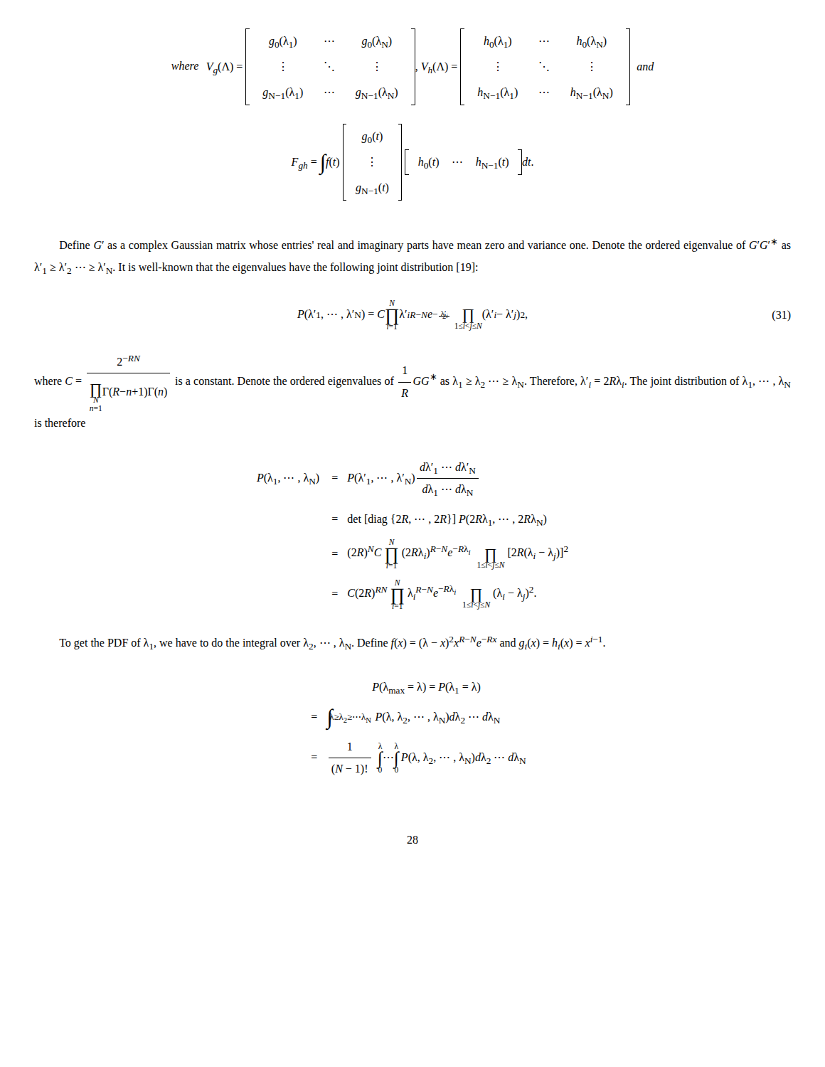where Vg(Λ) =
| g 0 (λ 1 ) | ⋯ | g 0 (λ N ) |
| ⋮ | ⋱ | ⋮ |
| g N−1 (λ 1 ) | ⋯ | g N−1 (λ N ) |
, Vh(Λ) =
| h 0 (λ 1 ) | ⋯ | h 0 (λ N ) |
| ⋮ | ⋱ | ⋮ |
| h N−1 (λ 1 ) | ⋯ | h N−1 (λ N ) |
and
Fgh = ∫ f(t)
| g 0 ( t ) |
| ⋮ |
| g N−1 ( t ) |
| h 0 ( t ) | ⋯ | h N−1 ( t ) |
dt.
Define G′ as a complex Gaussian matrix whose entries' real and imaginary parts have mean zero and variance one. Denote the ordered eigenvalue of G′G′∗ as λ′1 ≥ λ′2 ⋯ ≥ λ′N. It is well-known that the eigenvalues have the following joint distribution [19]:
P(λ′1, ⋯ , λ′N) = C N ∏ i=1 λ′iR−N e−λ′i 2 ∏ 1≤i<j≤N (λ′i − λ′j)2, (31)
where C = 2−RN ∏N
n=1 Γ(R−n+1)Γ(n) is a constant. Denote the ordered eigenvalues of 1 R GG∗ as λ1 ≥ λ2 ⋯ ≥ λN. Therefore, λ′i = 2Rλi. The joint distribution of λ1, ⋯ , λN is therefore
| P (λ 1 , ⋯ , λ N ) | = | P (λ′ 1 , ⋯ , λ′ N ) d λ′ 1 ⋯ d λ′ N d λ 1 ⋯ d λ N |
| | = | det [diag {2 R , ⋯ , 2 R }] P (2 R λ 1 , ⋯ , 2 R λ N ) |
| | = | (2 R ) N C N ∏ i =1 (2 R λ i ) R − N e − R λ i ∏ 1≤ i < j ≤ N [2 R (λ i − λ j )] 2 |
| | = | C (2 R ) RN N ∏ i =1 λ i R − N e − R λ i ∏ 1≤ i < j ≤ N (λ i − λ j ) 2 . |
To get the PDF of λ1, we have to do the integral over λ2, ⋯ , λN. Define f(x) = (λ − x)2xR−Ne−Rx and gi(x) = hi(x) = xi−1.
| | | P (λ max = λ) = P (λ 1 = λ) |
| | = | ∫ λ≥λ 2 ≥⋯λ N P (λ, λ 2 , ⋯ , λ N ) d λ 2 ⋯ d λ N |
| | = | 1 ( N − 1)! λ ∫ 0 ⋯ λ ∫ 0 P (λ, λ 2 , ⋯ , λ N ) d λ 2 ⋯ d λ N |
28